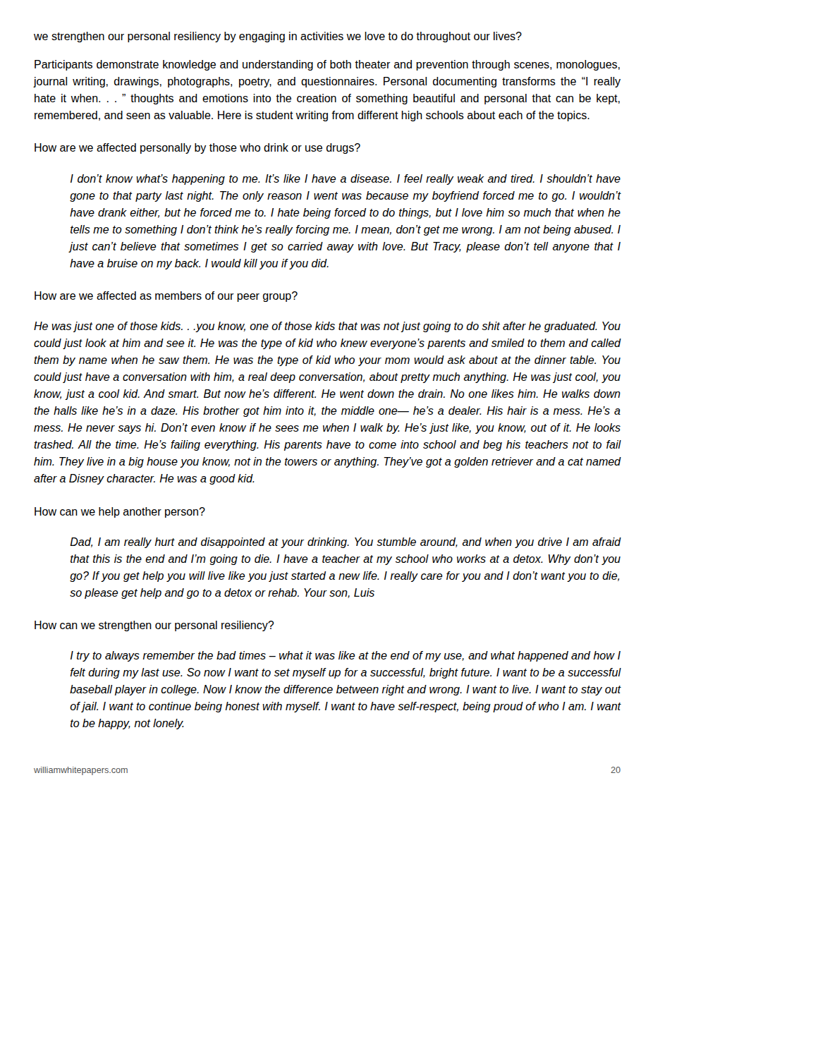we strengthen our personal resiliency by engaging in activities we love to do throughout our lives?
Participants demonstrate knowledge and understanding of both theater and prevention through scenes, monologues, journal writing, drawings, photographs, poetry, and questionnaires. Personal documenting transforms the “I really hate it when. . . ” thoughts and emotions into the creation of something beautiful and personal that can be kept, remembered, and seen as valuable. Here is student writing from different high schools about each of the topics.
How are we affected personally by those who drink or use drugs?
I don’t know what’s happening to me. It’s like I have a disease. I feel really weak and tired. I shouldn’t have gone to that party last night. The only reason I went was because my boyfriend forced me to go. I wouldn’t have drank either, but he forced me to. I hate being forced to do things, but I love him so much that when he tells me to something I don’t think he’s really forcing me. I mean, don’t get me wrong. I am not being abused. I just can’t believe that sometimes I get so carried away with love. But Tracy, please don’t tell anyone that I have a bruise on my back. I would kill you if you did.
How are we affected as members of our peer group?
He was just one of those kids. . .you know, one of those kids that was not just going to do shit after he graduated. You could just look at him and see it. He was the type of kid who knew everyone’s parents and smiled to them and called them by name when he saw them. He was the type of kid who your mom would ask about at the dinner table. You could just have a conversation with him, a real deep conversation, about pretty much anything. He was just cool, you know, just a cool kid. And smart. But now he’s different. He went down the drain. No one likes him. He walks down the halls like he’s in a daze. His brother got him into it, the middle one— he’s a dealer. His hair is a mess. He’s a mess. He never says hi. Don’t even know if he sees me when I walk by. He’s just like, you know, out of it. He looks trashed. All the time. He’s failing everything. His parents have to come into school and beg his teachers not to fail him. They live in a big house you know, not in the towers or anything. They’ve got a golden retriever and a cat named after a Disney character. He was a good kid.
How can we help another person?
Dad, I am really hurt and disappointed at your drinking. You stumble around, and when you drive I am afraid that this is the end and I’m going to die. I have a teacher at my school who works at a detox. Why don’t you go? If you get help you will live like you just started a new life. I really care for you and I don’t want you to die, so please get help and go to a detox or rehab. Your son, Luis
How can we strengthen our personal resiliency?
I try to always remember the bad times – what it was like at the end of my use, and what happened and how I felt during my last use. So now I want to set myself up for a successful, bright future. I want to be a successful baseball player in college. Now I know the difference between right and wrong. I want to live. I want to stay out of jail. I want to continue being honest with myself. I want to have self-respect, being proud of who I am. I want to be happy, not lonely.
williamwhitepapers.com 20